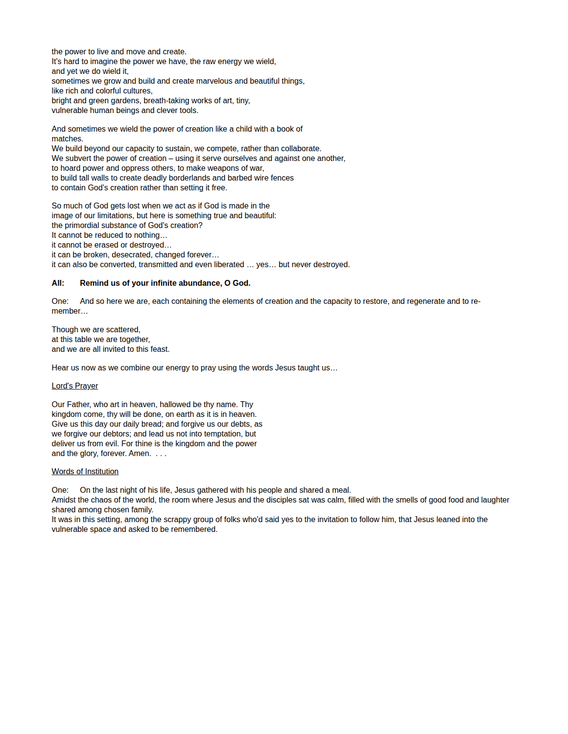the power to live and move and create.
It's hard to imagine the power we have, the raw energy we wield,
and yet we do wield it,
sometimes we grow and build and create marvelous and beautiful things,
like rich and colorful cultures,
bright and green gardens, breath-taking works of art, tiny,
vulnerable human beings and clever tools.
And sometimes we wield the power of creation like a child with a book of
matches.
We build beyond our capacity to sustain, we compete, rather than collaborate.
We subvert the power of creation – using it serve ourselves and against one another,
to hoard power and oppress others, to make weapons of war,
to build tall walls to create deadly borderlands and barbed wire fences
to contain God's creation rather than setting it free.
So much of God gets lost when we act as if God is made in the
image of our limitations, but here is something true and beautiful:
the primordial substance of God's creation?
It cannot be reduced to nothing…
it cannot be erased or destroyed…
it can be broken, desecrated, changed forever…
it can also be converted, transmitted and even liberated … yes… but never destroyed.
All: Remind us of your infinite abundance, O God.
One: And so here we are, each containing the elements of creation and the capacity to restore, and regenerate and to re-member…
Though we are scattered,
at this table we are together,
and we are all invited to this feast.
Hear us now as we combine our energy to pray using the words Jesus taught us…
Lord's Prayer
Our Father, who art in heaven, hallowed be thy name. Thy
kingdom come, thy will be done, on earth as it is in heaven.
Give us this day our daily bread; and forgive us our debts, as
we forgive our debtors; and lead us not into temptation, but
deliver us from evil. For thine is the kingdom and the power
and the glory, forever. Amen. . . .
Words of Institution
One: On the last night of his life, Jesus gathered with his people and shared a meal.
Amidst the chaos of the world, the room where Jesus and the disciples sat was calm, filled with the smells of good food and laughter shared among chosen family.
It was in this setting, among the scrappy group of folks who'd said yes to the invitation to follow him, that Jesus leaned into the vulnerable space and asked to be remembered.